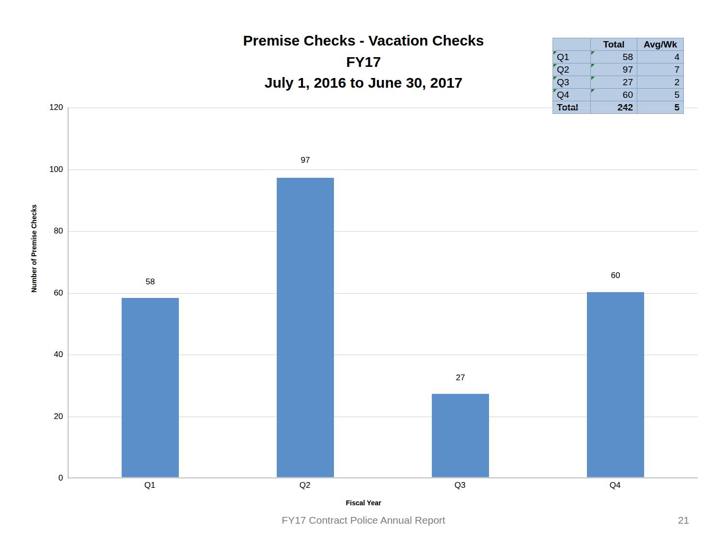Premise Checks - Vacation Checks
FY17
July 1, 2016 to June 30, 2017
| | Total | Avg/Wk |
| --- | --- | --- |
| Q1 | 58 | 4 |
| Q2 | 97 | 7 |
| Q3 | 27 | 2 |
| Q4 | 60 | 5 |
| Total | 242 | 5 |
Number of Premise Checks
58
97
27
60
120
100
80
60
40
20
0
Q1
Q2
Q3
Q4
Fiscal Year
FY17 Contract Police Annual Report
21